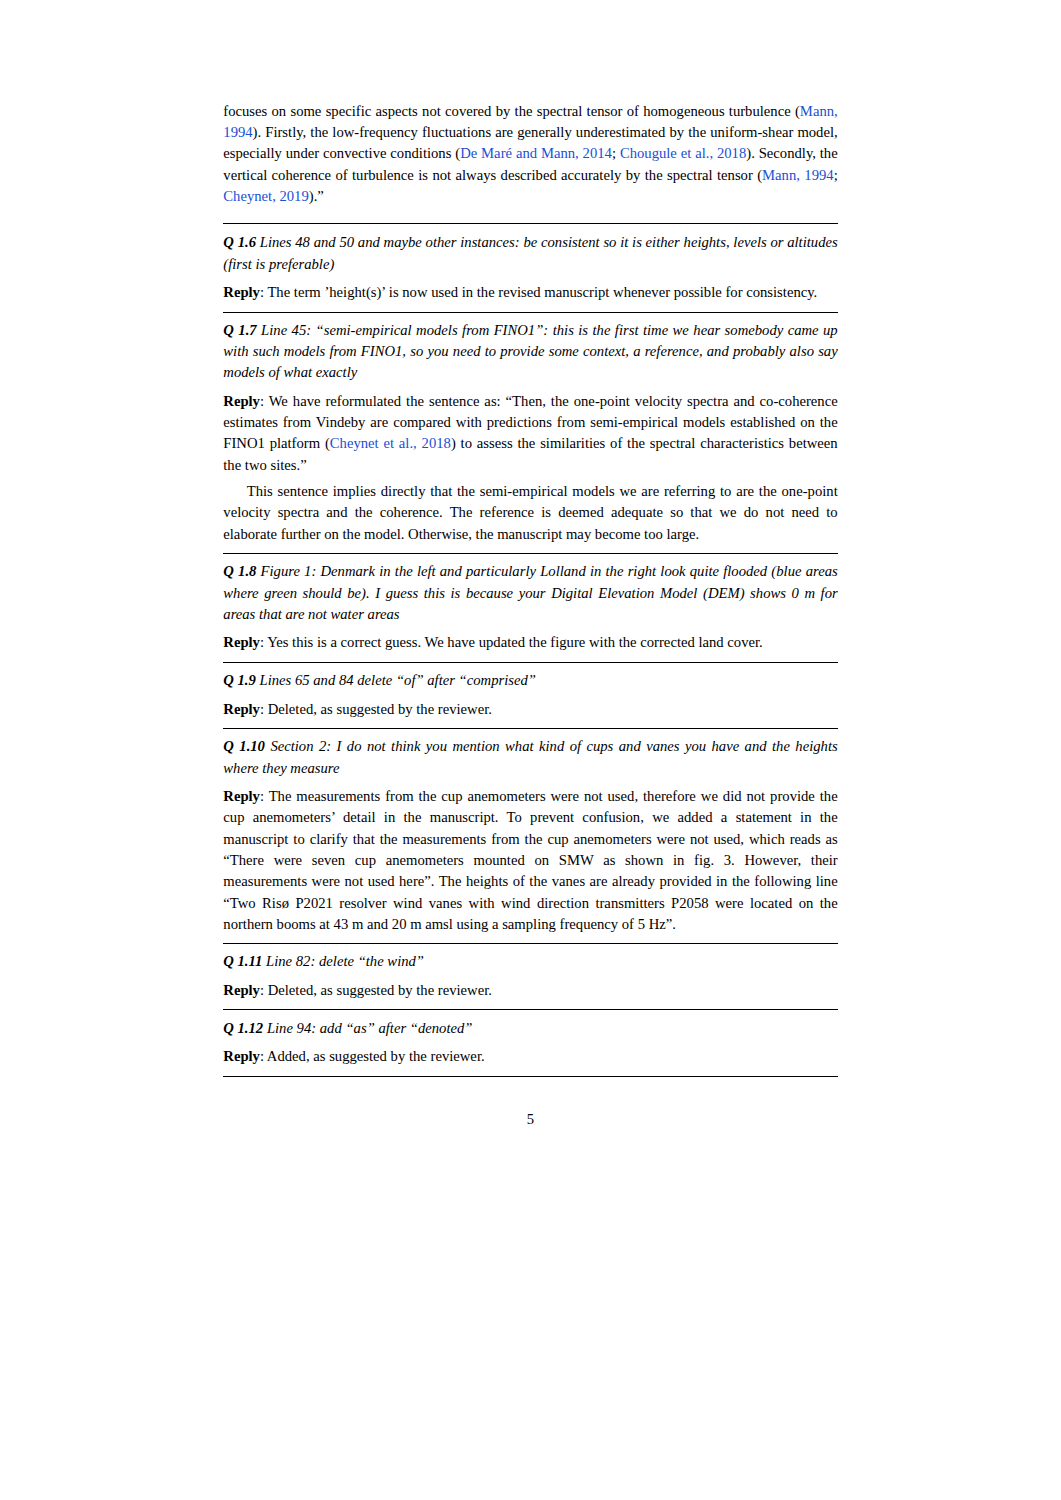focuses on some specific aspects not covered by the spectral tensor of homogeneous turbulence (Mann, 1994). Firstly, the low-frequency fluctuations are generally underestimated by the uniform-shear model, especially under convective conditions (De Maré and Mann, 2014; Chougule et al., 2018). Secondly, the vertical coherence of turbulence is not always described accurately by the spectral tensor (Mann, 1994; Cheynet, 2019).”
Q 1.6 Lines 48 and 50 and maybe other instances: be consistent so it is either heights, levels or altitudes (first is preferable)
Reply: The term ’height(s)’ is now used in the revised manuscript whenever possible for consistency.
Q 1.7 Line 45: “semi-empirical models from FINO1”: this is the first time we hear somebody came up with such models from FINO1, so you need to provide some context, a reference, and probably also say models of what exactly
Reply: We have reformulated the sentence as: “Then, the one-point velocity spectra and co-coherence estimates from Vindeby are compared with predictions from semi-empirical models established on the FINO1 platform (Cheynet et al., 2018) to assess the similarities of the spectral characteristics between the two sites.”
This sentence implies directly that the semi-empirical models we are referring to are the one-point velocity spectra and the coherence. The reference is deemed adequate so that we do not need to elaborate further on the model. Otherwise, the manuscript may become too large.
Q 1.8 Figure 1: Denmark in the left and particularly Lolland in the right look quite flooded (blue areas where green should be). I guess this is because your Digital Elevation Model (DEM) shows 0 m for areas that are not water areas
Reply: Yes this is a correct guess. We have updated the figure with the corrected land cover.
Q 1.9 Lines 65 and 84 delete “of” after “comprised”
Reply: Deleted, as suggested by the reviewer.
Q 1.10 Section 2: I do not think you mention what kind of cups and vanes you have and the heights where they measure
Reply: The measurements from the cup anemometers were not used, therefore we did not provide the cup anemometers’ detail in the manuscript. To prevent confusion, we added a statement in the manuscript to clarify that the measurements from the cup anemometers were not used, which reads as “There were seven cup anemometers mounted on SMW as shown in fig. 3. However, their measurements were not used here”. The heights of the vanes are already provided in the following line “Two Risø P2021 resolver wind vanes with wind direction transmitters P2058 were located on the northern booms at 43 m and 20 m amsl using a sampling frequency of 5 Hz”.
Q 1.11 Line 82: delete “the wind”
Reply: Deleted, as suggested by the reviewer.
Q 1.12 Line 94: add “as” after “denoted”
Reply: Added, as suggested by the reviewer.
5